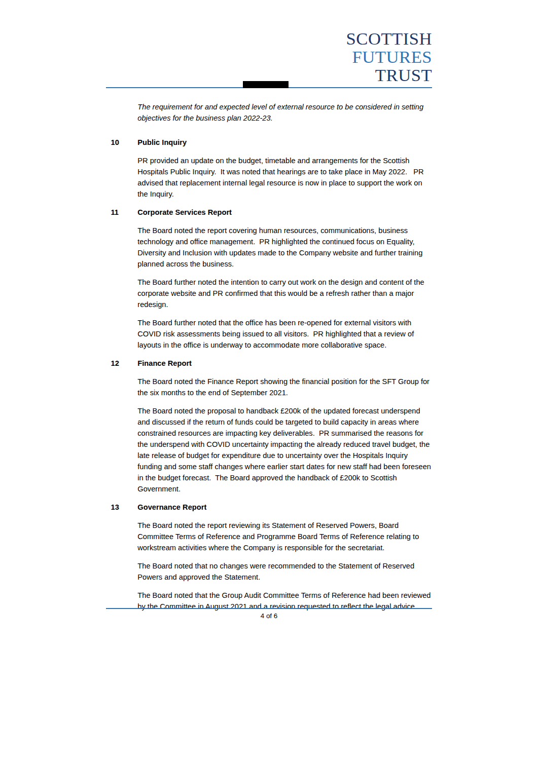SCOTTI SH FUTURES TRUS T
The requirement for and expected level of external resource to be considered in setting objectives for the business plan 2022-23.
10
Public Inquiry
PR provided an update on the budget, timetable and arrangements for the Scottish Hospitals Public Inquiry. It was noted that hearings are to take place in May 2022. PR advised that replacement internal legal resource is now in place to support the work on the Inquiry.
11
Corporate Services Report
The Board noted the report covering human resources, communications, business technology and office management. PR highlighted the continued focus on Equality, Diversity and Inclusion with updates made to the Company website and further training planned across the business.
The Board further noted the intention to carry out work on the design and content of the corporate website and PR confirmed that this would be a refresh rather than a major redesign.
The Board further noted that the office has been re-opened for external visitors with COVID risk assessments being issued to all visitors. PR highlighted that a review of layouts in the office is underway to accommodate more collaborative space.
12
Finance Report
The Board noted the Finance Report showing the financial position for the SFT Group for the six months to the end of September 2021.
The Board noted the proposal to handback £200k of the updated forecast underspend and discussed if the return of funds could be targeted to build capacity in areas where constrained resources are impacting key deliverables. PR summarised the reasons for the underspend with COVID uncertainty impacting the already reduced travel budget, the late release of budget for expenditure due to uncertainty over the Hospitals Inquiry funding and some staff changes where earlier start dates for new staff had been foreseen in the budget forecast. The Board approved the handback of £200k to Scottish Government.
13
Governance Report
The Board noted the report reviewing its Statement of Reserved Powers, Board Committee Terms of Reference and Programme Board Terms of Reference relating to workstream activities where the Company is responsible for the secretariat.
The Board noted that no changes were recommended to the Statement of Reserved Powers and approved the Statement.
The Board noted that the Group Audit Committee Terms of Reference had been reviewed by the Committee in August 2021 and a revision requested to reflect the legal advice
4 of 6